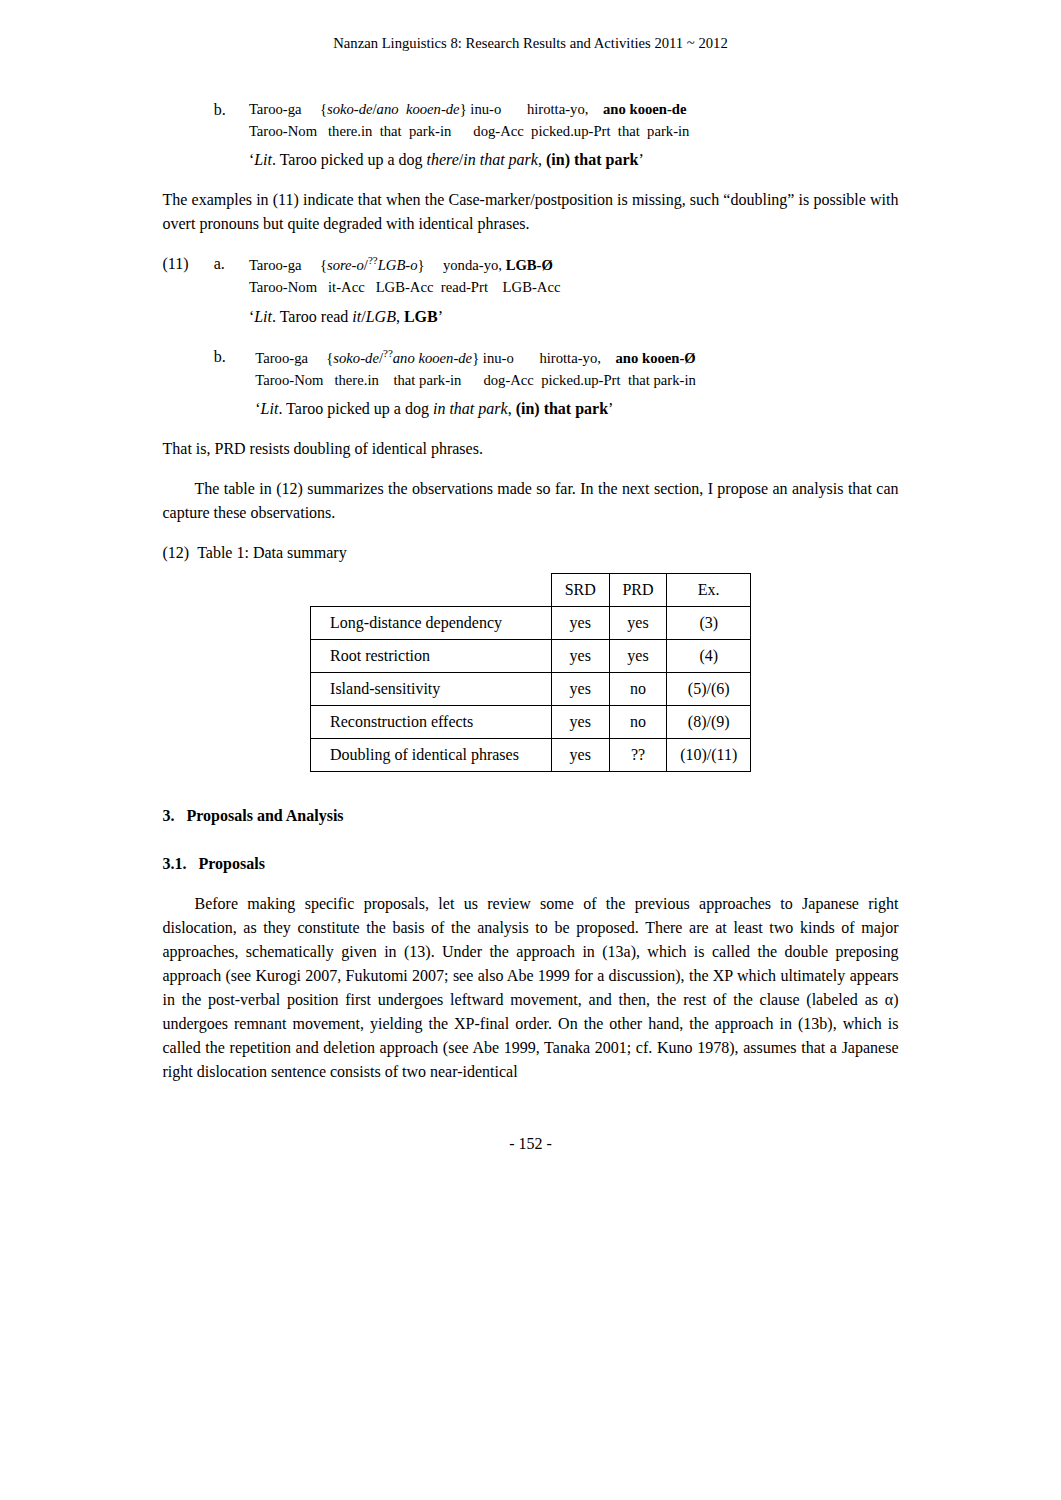Nanzan Linguistics 8: Research Results and Activities 2011 ~ 2012
b.
Taroo-ga {soko-de/ano kooen-de} inu-o hirotta-yo, ano kooen-de
Taroo-Nom there.in that park-in dog-Acc picked.up-Prt that park-in
‘Lit. Taroo picked up a dog there/in that park, (in) that park’
The examples in (11) indicate that when the Case-marker/postposition is missing, such “doubling” is possible with overt pronouns but quite degraded with identical phrases.
(11)
a.
Taroo-ga {sore-o/??LGB-o} yonda-yo, LGB-Ø
Taroo-Nom it-Acc LGB-Acc read-Prt LGB-Acc
‘Lit. Taroo read it/LGB, LGB’
b.
Taroo-ga {soko-de/??ano kooen-de} inu-o hirotta-yo, ano kooen-Ø
Taroo-Nom there.in that park-in dog-Acc picked.up-Prt that park-in
‘Lit. Taroo picked up a dog in that park, (in) that park’
That is, PRD resists doubling of identical phrases.
The table in (12) summarizes the observations made so far. In the next section, I propose an analysis that can capture these observations.
(12) Table 1: Data summary
| | SRD | PRD | Ex. |
| Long-distance dependency | yes | yes | (3) |
| Root restriction | yes | yes | (4) |
| Island-sensitivity | yes | no | (5)/(6) |
| Reconstruction effects | yes | no | (8)/(9) |
| Doubling of identical phrases | yes | ?? | (10)/(11) |
3. Proposals and Analysis
3.1. Proposals
Before making specific proposals, let us review some of the previous approaches to Japanese right dislocation, as they constitute the basis of the analysis to be proposed. There are at least two kinds of major approaches, schematically given in (13). Under the approach in (13a), which is called the double preposing approach (see Kurogi 2007, Fukutomi 2007; see also Abe 1999 for a discussion), the XP which ultimately appears in the post-verbal position first undergoes leftward movement, and then, the rest of the clause (labeled as α) undergoes remnant movement, yielding the XP-final order. On the other hand, the approach in (13b), which is called the repetition and deletion approach (see Abe 1999, Tanaka 2001; cf. Kuno 1978), assumes that a Japanese right dislocation sentence consists of two near-identical
- 152 -